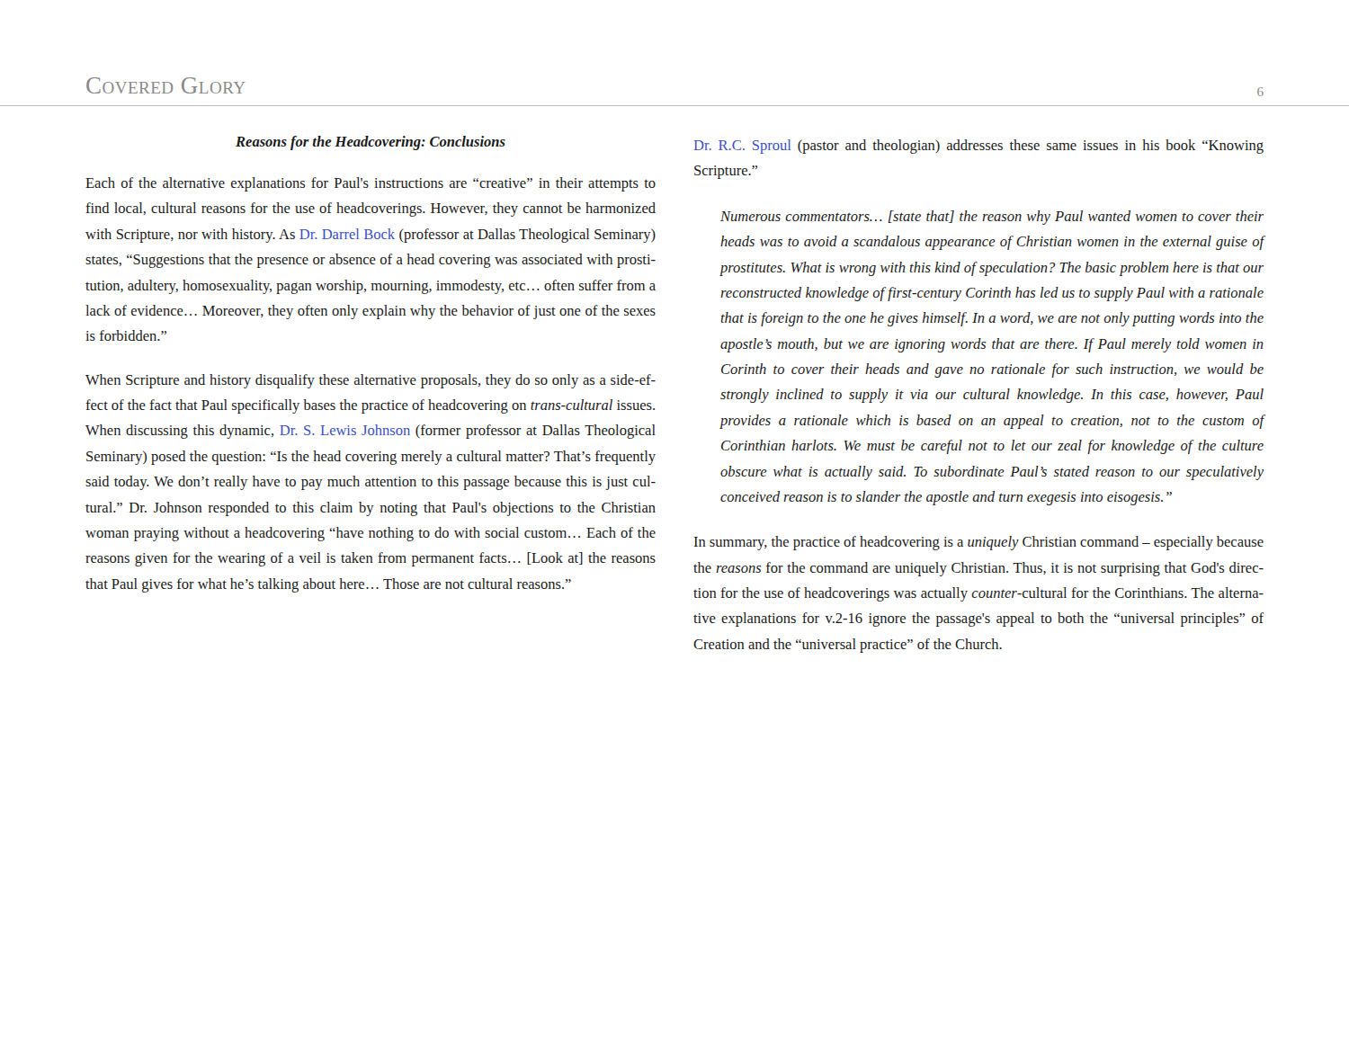Covered Glory
6
Reasons for the Headcovering: Conclusions
Each of the alternative explanations for Paul's instructions are “creative” in their attempts to find local, cultural reasons for the use of headcoverings. However, they cannot be harmonized with Scripture, nor with history. As Dr. Darrel Bock (professor at Dallas Theological Seminary) states, “Suggestions that the presence or absence of a head covering was associated with prostitution, adultery, homosexuality, pagan worship, mourning, immodesty, etc… often suffer from a lack of evidence… Moreover, they often only explain why the behavior of just one of the sexes is forbidden.”
When Scripture and history disqualify these alternative proposals, they do so only as a side-effect of the fact that Paul specifically bases the practice of headcovering on trans-cultural issues. When discussing this dynamic, Dr. S. Lewis Johnson (former professor at Dallas Theological Seminary) posed the question: “Is the head covering merely a cultural matter? That’s frequently said today. We don’t really have to pay much attention to this passage because this is just cultural.” Dr. Johnson responded to this claim by noting that Paul's objections to the Christian woman praying without a headcovering “have nothing to do with social custom… Each of the reasons given for the wearing of a veil is taken from permanent facts… [Look at] the reasons that Paul gives for what he’s talking about here… Those are not cultural reasons.”
Dr. R.C. Sproul (pastor and theologian) addresses these same issues in his book “Knowing Scripture.”
Numerous commentators… [state that] the reason why Paul wanted women to cover their heads was to avoid a scandalous appearance of Christian women in the external guise of prostitutes. What is wrong with this kind of speculation? The basic problem here is that our reconstructed knowledge of first-century Corinth has led us to supply Paul with a rationale that is foreign to the one he gives himself. In a word, we are not only putting words into the apostle’s mouth, but we are ignoring words that are there. If Paul merely told women in Corinth to cover their heads and gave no rationale for such instruction, we would be strongly inclined to supply it via our cultural knowledge. In this case, however, Paul provides a rationale which is based on an appeal to creation, not to the custom of Corinthian harlots. We must be careful not to let our zeal for knowledge of the culture obscure what is actually said. To subordinate Paul’s stated reason to our speculatively conceived reason is to slander the apostle and turn exegesis into eisogesis.”
In summary, the practice of headcovering is a uniquely Christian command – especially because the reasons for the command are uniquely Christian. Thus, it is not surprising that God's direction for the use of headcoverings was actually counter-cultural for the Corinthians. The alternative explanations for v.2-16 ignore the passage's appeal to both the “universal principles” of Creation and the “universal practice” of the Church.